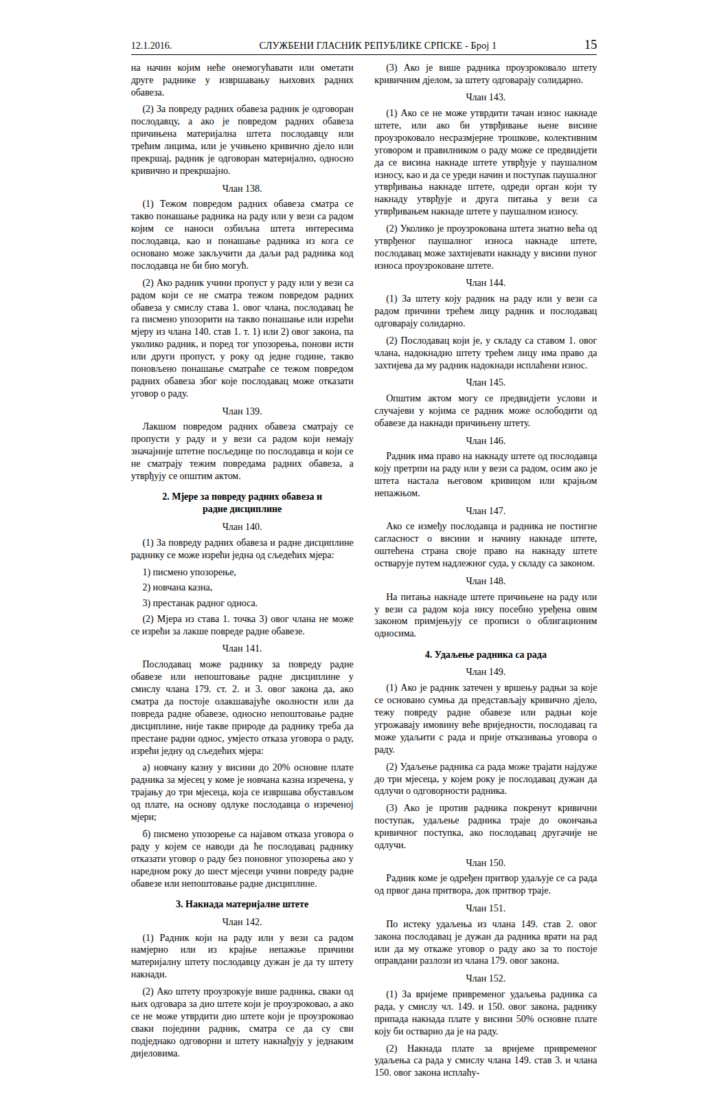12.1.2016.
СЛУЖБЕНИ ГЛАСНИК РЕПУБЛИКЕ СРПСКЕ - Број 1
15
на начин којим неће онемогућавати или ометати друге радни­ке у извршавању њихових радних обавеза.
(2) За повреду радних обавеза радник је одговоран послодавцу, а ако је повредом радних обавеза причињена материјална штета послодавцу или трећим лицима, или је учињено кривично дјело или прекршај, радник је одговоран материјално, односно кривично и прекршајно.
Члан 138.
(1) Тежом повредом радних обавеза сматра се такво понашање радника на раду или у вези са радом којим се наноси озбиљна штета интересима послодавца, као и понашање радника из кога се основано може закључити да даљи рад радника код послодавца не би био могућ.
(2) Ако радник учини пропуст у раду или у вези са радом који се не сматра тежом повредом радних обавеза у смислу става 1. овог члана, послодавац ће га писмено упозорити на такво понашање или изрећи мјеру из члана 140. став 1. т. 1) или 2) овог закона, па уколико радник, и поред тог упозорења, понови исти или други пропуст, у року од једне године, такво поновљено понашање сматраће се тежом повредом радних обавеза због које послодавац може отказати уговор о раду.
Члан 139.
Лакшом повредом радних обавеза сматрају се пропусти у раду и у вези са радом који немају значајније штетне посљедице по послодавца и који се не сматрају тежим повредама радних обавеза, а утврђују се општим актом.
2. Мјере за повреду радних обавеза и
радне дисциплине
Члан 140.
(1) За повреду радних обавеза и радне дисциплине раднику се може изрећи једна од сљедећих мјера:
1) писмено упозорење,
2) новчана казна,
3) престанак радног односа.
(2) Мјера из става 1. точка 3) овог члана не може се изрећи за лакше повреде радне обавезе.
Члан 141.
Послодавац може раднику за повреду радне обавезе или непоштовање радне дисциплине у смислу члана 179. ст. 2. и 3. овог закона да, ако сматра да постоје олакшавајуће околности или да повреда радне обавезе, односно непоштовање радне дисциплине, није такве природе да раднику треба да престане радни однос, умјесто отказа уговора о раду, изрећи једну од сљедећих мјера:
а) новчану казну у висини до 20% основне плате радника за мјесец у коме је новчана казна изречена, у трајању до три мјесеца, која се извршава обустављом од плате, на основу одлуке послодавца о изреченој мјери;
б) писмено упозорење са најавом отказа уговора о раду у којем се наводи да ће послодавац раднику отказати уговор о раду без поновног упозорења ако у наредном року до шест мјесеци учини повреду радне обавезе или непоштовање радне дисциплине.
3. Накнада материјалне штете
Члан 142.
(1) Радник који на раду или у вези са радом намјерно или из крајње непажње причини материјалну штету послодавцу дужан је да ту штету накнади.
(2) Ако штету проузрокује више радника, сваки од њих одговара за дио штете који је проузроковао, а ако се не може утврдити дио штете који је проузроковао сваки поједини радник, сматра се да су сви подједнако одговорни и штету накнађују у једнаким дијеловима.
(3) Ако је више радника проузроковало штету кривичним дјелом, за штету одговарају солидарно.
Члан 143.
(1) Ако се не може утврдити тачан износ накнаде штете, или ако би утврђивање њене висине проузроковало несразмјерне трошкове, колективним уговором и правилником о раду може се предвидјети да се висина накнаде штете утврђује у паушалном износу, као и да се уреди начин и поступак паушалног утврђивања накнаде штете, одреди орган који ту накнаду утврђује и друга питања у вези са утврђивањем накнаде штете у паушалном износу.
(2) Уколико је проузрокована штета знатно већа од утврђеног паушалног износа накнаде штете, послодавац може захтијевати накнаду у висини пуног износа проузроковане штете.
Члан 144.
(1) За штету коју радник на раду или у вези са радом причини трећем лицу радник и послодавац одговарају солидарно.
(2) Послодавац који је, у складу са ставом 1. овог члана, надокнадио штету трећем лицу има право да захтијева да му радник надокнади исплаћени износ.
Члан 145.
Општим актом могу се предвидјети услови и случајеви у којима се радник може ослободити од обавезе да накнади причињену штету.
Члан 146.
Радник има право на накнаду штете од послодавца коју претрпи на раду или у вези са радом, осим ако је штета настала његовом кривицом или крајњом непажњом.
Члан 147.
Ако се између послодавца и радника не постигне сагласност о висини и начину накнаде штете, оштећена страна своје право на накнаду штете остварује путем надлежног суда, у складу са законом.
Члан 148.
На питања накнаде штете причињене на раду или у вези са радом која нису посебно уређена овим законом примјењују се прописи о облигационим односима.
4. Удаљење радника са рада
Члан 149.
(1) Ако је радник затечен у вршењу радњи за које се основано сумња да представљају кривично дјело, тежу повреду радне обавезе или радњи које угрожавају имовину веће вриједности, послодавац га може удаљити с рада и прије отказивања уговора о раду.
(2) Удаљење радника са рада може трајати најдуже до три мјесеца, у којем року је послодавац дужан да одлучи о одговорности радника.
(3) Ако је против радника покренут кривични поступак, удаљење радника траје до окончања кривичног поступка, ако послодавац другачије не одлучи.
Члан 150.
Радник коме је одређен притвор удаљује се са рада од првог дана притвора, док притвор траје.
Члан 151.
По истеку удаљења из члана 149. став 2. овог закона послодавац је дужан да радника врати на рад или да му откаже уговор о раду ако за то постоје оправдани разлози из члана 179. овог закона.
Члан 152.
(1) За вријеме привременог удаљења радника са рада, у смислу чл. 149. и 150. овог закона, раднику припада накнада плате у висини 50% основне плате коју би остварио да је на раду.
(2) Накнада плате за вријеме привременог удаљења са рада у смислу члана 149. став 3. и члана 150. овог закона исплаћу-